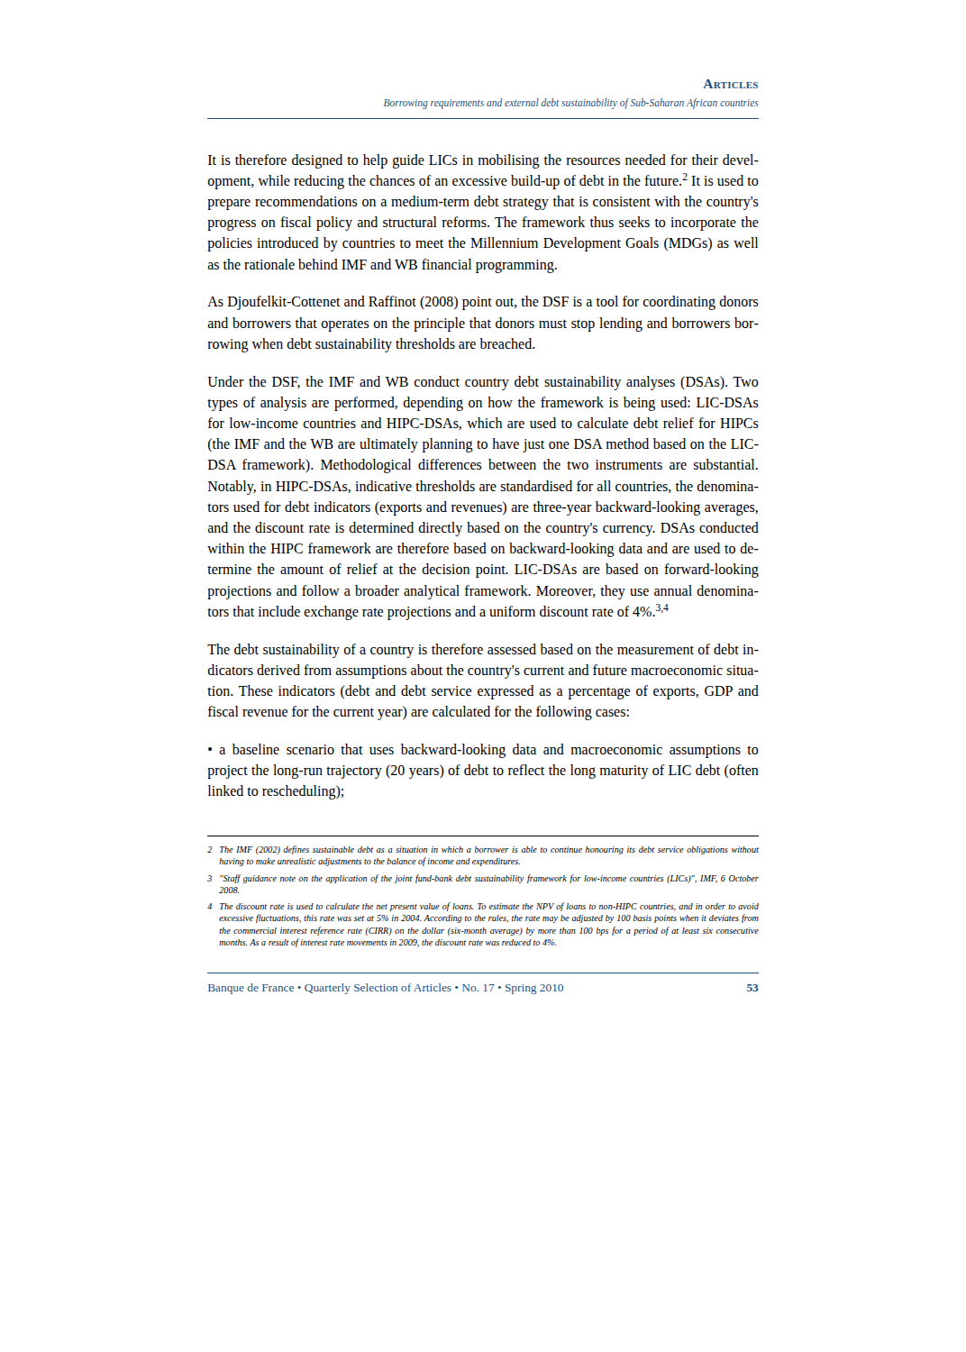Articles
Borrowing requirements and external debt sustainability of Sub-Saharan African countries
It is therefore designed to help guide LICs in mobilising the resources needed for their development, while reducing the chances of an excessive build-up of debt in the future.2 It is used to prepare recommendations on a medium-term debt strategy that is consistent with the country's progress on fiscal policy and structural reforms. The framework thus seeks to incorporate the policies introduced by countries to meet the Millennium Development Goals (MDGs) as well as the rationale behind IMF and WB financial programming.
As Djoufelkit-Cottenet and Raffinot (2008) point out, the DSF is a tool for coordinating donors and borrowers that operates on the principle that donors must stop lending and borrowers borrowing when debt sustainability thresholds are breached.
Under the DSF, the IMF and WB conduct country debt sustainability analyses (DSAs). Two types of analysis are performed, depending on how the framework is being used: LIC-DSAs for low-income countries and HIPC-DSAs, which are used to calculate debt relief for HIPCs (the IMF and the WB are ultimately planning to have just one DSA method based on the LIC-DSA framework). Methodological differences between the two instruments are substantial. Notably, in HIPC-DSAs, indicative thresholds are standardised for all countries, the denominators used for debt indicators (exports and revenues) are three-year backward-looking averages, and the discount rate is determined directly based on the country's currency. DSAs conducted within the HIPC framework are therefore based on backward-looking data and are used to determine the amount of relief at the decision point. LIC-DSAs are based on forward-looking projections and follow a broader analytical framework. Moreover, they use annual denominators that include exchange rate projections and a uniform discount rate of 4%.3,4
The debt sustainability of a country is therefore assessed based on the measurement of debt indicators derived from assumptions about the country's current and future macroeconomic situation. These indicators (debt and debt service expressed as a percentage of exports, GDP and fiscal revenue for the current year) are calculated for the following cases:
• a baseline scenario that uses backward-looking data and macroeconomic assumptions to project the long-run trajectory (20 years) of debt to reflect the long maturity of LIC debt (often linked to rescheduling);
2 The IMF (2002) defines sustainable debt as a situation in which a borrower is able to continue honouring its debt service obligations without having to make unrealistic adjustments to the balance of income and expenditures.
3 "Staff guidance note on the application of the joint fund-bank debt sustainability framework for low-income countries (LICs)", IMF, 6 October 2008.
4 The discount rate is used to calculate the net present value of loans. To estimate the NPV of loans to non-HIPC countries, and in order to avoid excessive fluctuations, this rate was set at 5% in 2004. According to the rules, the rate may be adjusted by 100 basis points when it deviates from the commercial interest reference rate (CIRR) on the dollar (six-month average) by more than 100 bps for a period of at least six consecutive months. As a result of interest rate movements in 2009, the discount rate was reduced to 4%.
Banque de France • Quarterly Selection of Articles • No. 17 • Spring 2010 53